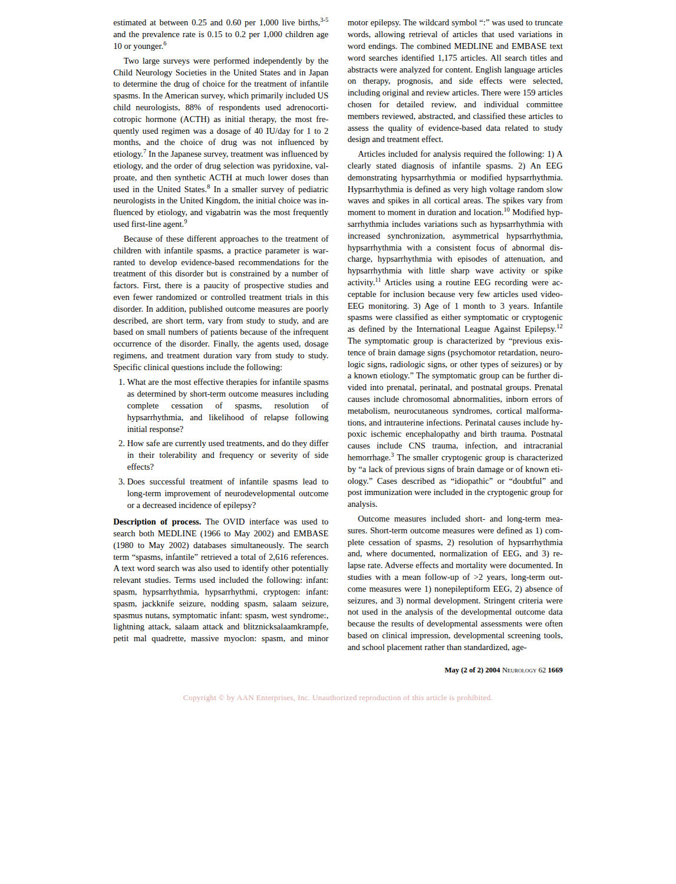estimated at between 0.25 and 0.60 per 1,000 live births,3-5 and the prevalence rate is 0.15 to 0.2 per 1,000 children age 10 or younger.6
Two large surveys were performed independently by the Child Neurology Societies in the United States and in Japan to determine the drug of choice for the treatment of infantile spasms. In the American survey, which primarily included US child neurologists, 88% of respondents used adrenocorticotropic hormone (ACTH) as initial therapy, the most frequently used regimen was a dosage of 40 IU/day for 1 to 2 months, and the choice of drug was not influenced by etiology.7 In the Japanese survey, treatment was influenced by etiology, and the order of drug selection was pyridoxine, valproate, and then synthetic ACTH at much lower doses than used in the United States.8 In a smaller survey of pediatric neurologists in the United Kingdom, the initial choice was influenced by etiology, and vigabatrin was the most frequently used first-line agent.9
Because of these different approaches to the treatment of children with infantile spasms, a practice parameter is warranted to develop evidence-based recommendations for the treatment of this disorder but is constrained by a number of factors. First, there is a paucity of prospective studies and even fewer randomized or controlled treatment trials in this disorder. In addition, published outcome measures are poorly described, are short term, vary from study to study, and are based on small numbers of patients because of the infrequent occurrence of the disorder. Finally, the agents used, dosage regimens, and treatment duration vary from study to study. Specific clinical questions include the following:
What are the most effective therapies for infantile spasms as determined by short-term outcome measures including complete cessation of spasms, resolution of hypsarrhythmia, and likelihood of relapse following initial response?
How safe are currently used treatments, and do they differ in their tolerability and frequency or severity of side effects?
Does successful treatment of infantile spasms lead to long-term improvement of neurodevelopmental outcome or a decreased incidence of epilepsy?
Description of process.
The OVID interface was used to search both MEDLINE (1966 to May 2002) and EMBASE (1980 to May 2002) databases simultaneously. The search term “spasms, infantile” retrieved a total of 2,616 references. A text word search was also used to identify other potentially relevant studies. Terms used included the following: infant: spasm, hypsarrhythmia, hypsarrhythmi, cryptogen: infant: spasm, jackknife seizure, nodding spasm, salaam seizure, spasmus nutans, symptomatic infant: spasm, west syndrome:, lightning attack, salaam attack and blitznicksalaamkrampfe, petit mal quadrette, massive myoclon: spasm, and minor motor epilepsy. The wildcard symbol “:” was used to truncate words, allowing retrieval of articles that used variations in word endings. The combined MEDLINE and EMBASE text word searches identified 1,175 articles. All search titles and abstracts were analyzed for content. English language articles on therapy, prognosis, and side effects were selected, including original and review articles. There were 159 articles chosen for detailed review, and individual committee members reviewed, abstracted, and classified these articles to assess the quality of evidence-based data related to study design and treatment effect.
Articles included for analysis required the following: 1) A clearly stated diagnosis of infantile spasms. 2) An EEG demonstrating hypsarrhythmia or modified hypsarrhythmia. Hypsarrhythmia is defined as very high voltage random slow waves and spikes in all cortical areas. The spikes vary from moment to moment in duration and location.10 Modified hypsarrhythmia includes variations such as hypsarrhythmia with increased synchronization, asymmetrical hypsarrhythmia, hypsarrhythmia with a consistent focus of abnormal discharge, hypsarrhythmia with episodes of attenuation, and hypsarrhythmia with little sharp wave activity or spike activity.11 Articles using a routine EEG recording were acceptable for inclusion because very few articles used video-EEG monitoring. 3) Age of 1 month to 3 years. Infantile spasms were classified as either symptomatic or cryptogenic as defined by the International League Against Epilepsy.12 The symptomatic group is characterized by “previous existence of brain damage signs (psychomotor retardation, neurologic signs, radiologic signs, or other types of seizures) or by a known etiology.” The symptomatic group can be further divided into prenatal, perinatal, and postnatal groups. Prenatal causes include chromosomal abnormalities, inborn errors of metabolism, neurocutaneous syndromes, cortical malformations, and intrauterine infections. Perinatal causes include hypoxic ischemic encephalopathy and birth trauma. Postnatal causes include CNS trauma, infection, and intracranial hemorrhage.3 The smaller cryptogenic group is characterized by “a lack of previous signs of brain damage or of known etiology.” Cases described as “idiopathic” or “doubtful” and post immunization were included in the cryptogenic group for analysis.
Outcome measures included short- and long-term measures. Short-term outcome measures were defined as 1) complete cessation of spasms, 2) resolution of hypsarrhythmia and, where documented, normalization of EEG, and 3) relapse rate. Adverse effects and mortality were documented. In studies with a mean follow-up of >2 years, long-term outcome measures were 1) nonepileptiform EEG, 2) absence of seizures, and 3) normal development. Stringent criteria were not used in the analysis of the developmental outcome data because the results of developmental assessments were often based on clinical impression, developmental screening tools, and school placement rather than standardized, age-
May (2 of 2) 2004 Neurology 62 1669
Copyright © by AAN Enterprises, Inc. Unauthorized reproduction of this article is prohibited.